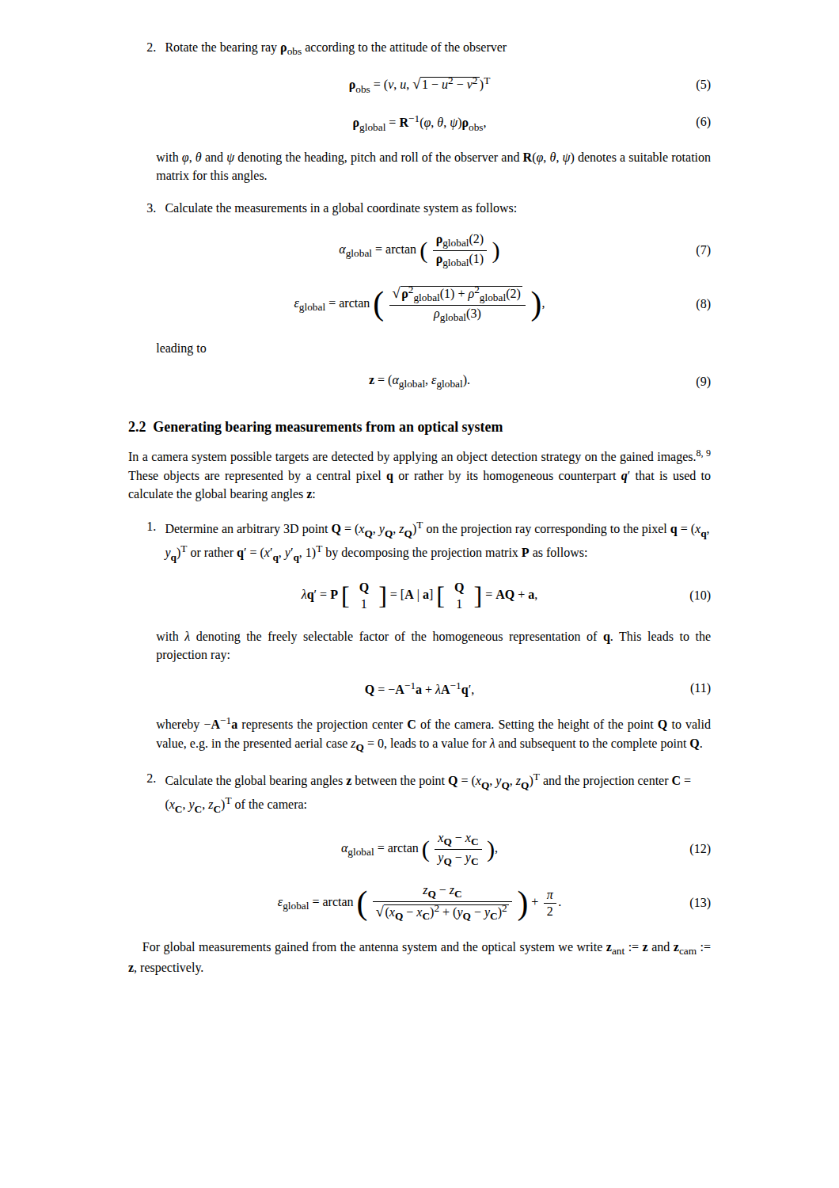2.
Rotate the bearing ray ρobs according to the attitude of the observer
ρobs = (v, u, √1 − u2 − v2)T (5)
ρglobal = R−1(φ, θ, ψ)ρobs, (6)
with φ, θ and ψ denoting the heading, pitch and roll of the observer and R(φ, θ, ψ) denotes a suitable rotation matrix for this angles.
3.
Calculate the measurements in a global coordinate system as follows:
αglobal = arctan (
| ρ global (2) |
| ρ global (1) |
) (7)
εglobal = arctan (
| √ ρ 2 global (1) + ρ 2 global (2) |
| ρ global (3) |
), (8)
leading to
z = (αglobal, εglobal). (9)
2.2 Generating bearing measurements from an optical system
In a camera system possible targets are detected by applying an object detection strategy on the gained images.8, 9 These objects are represented by a central pixel q or rather by its homogeneous counterpart q′ that is used to calculate the global bearing angles z:
1.
Determine an arbitrary 3D point Q = (xQ, yQ, zQ)T on the projection ray corresponding to the pixel q = (xq, yq)T or rather q′ = (x′q, y′q, 1)T by decomposing the projection matrix P as follows:
λq′ = P [
| Q |
| 1 |
] = [A | a] [
| Q |
| 1 |
] = AQ + a, (10)
with λ denoting the freely selectable factor of the homogeneous representation of q. This leads to the projection ray:
Q = −A−1a + λA−1q′, (11)
whereby −A−1a represents the projection center C of the camera. Setting the height of the point Q to valid value, e.g. in the presented aerial case zQ = 0, leads to a value for λ and subsequent to the complete point Q.
2.
Calculate the global bearing angles z between the point Q = (xQ, yQ, zQ)T and the projection center C = (xC, yC, zC)T of the camera:
αglobal = arctan (
| x Q − x C |
| y Q − y C |
), (12)
εglobal = arctan (
| z Q − z C |
| √ ( x Q − x C ) 2 + ( y Q − y C ) 2 |
) +
| π |
| 2 |
. (13)
For global measurements gained from the antenna system and the optical system we write zant := z and zcam := z, respectively.